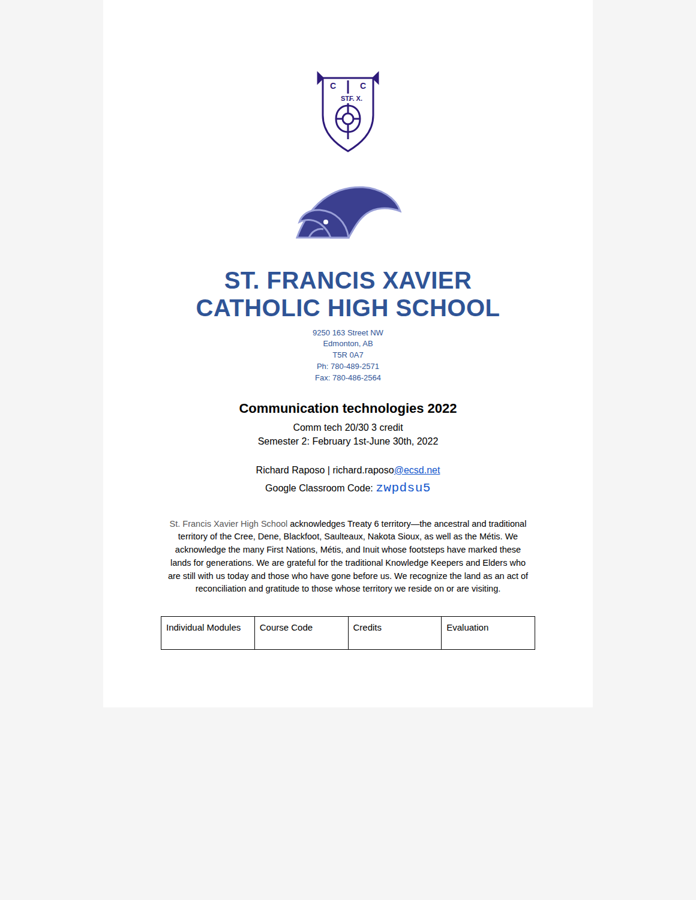C C ST. F. X.
ST. FRANCIS XAVIER CATHOLIC HIGH SCHOOL
9250 163 Street NW
Edmonton, AB
T5R 0A7
Ph: 780-489-2571
Fax: 780-486-2564
Communication technologies 2022
Comm tech 20/30 3 credit
Semester 2: February 1st-June 30th, 2022
Richard Raposo | richard.raposo@ecsd.net
Google Classroom Code: zwpdsu5
St. Francis Xavier High School acknowledges Treaty 6 territory—the ancestral and traditional territory of the Cree, Dene, Blackfoot, Saulteaux, Nakota Sioux, as well as the Métis. We acknowledge the many First Nations, Métis, and Inuit whose footsteps have marked these lands for generations. We are grateful for the traditional Knowledge Keepers and Elders who are still with us today and those who have gone before us. We recognize the land as an act of reconciliation and gratitude to those whose territory we reside on or are visiting.
| Individual Modules | Course Code | Credits | Evaluation |
| --- | --- | --- | --- |